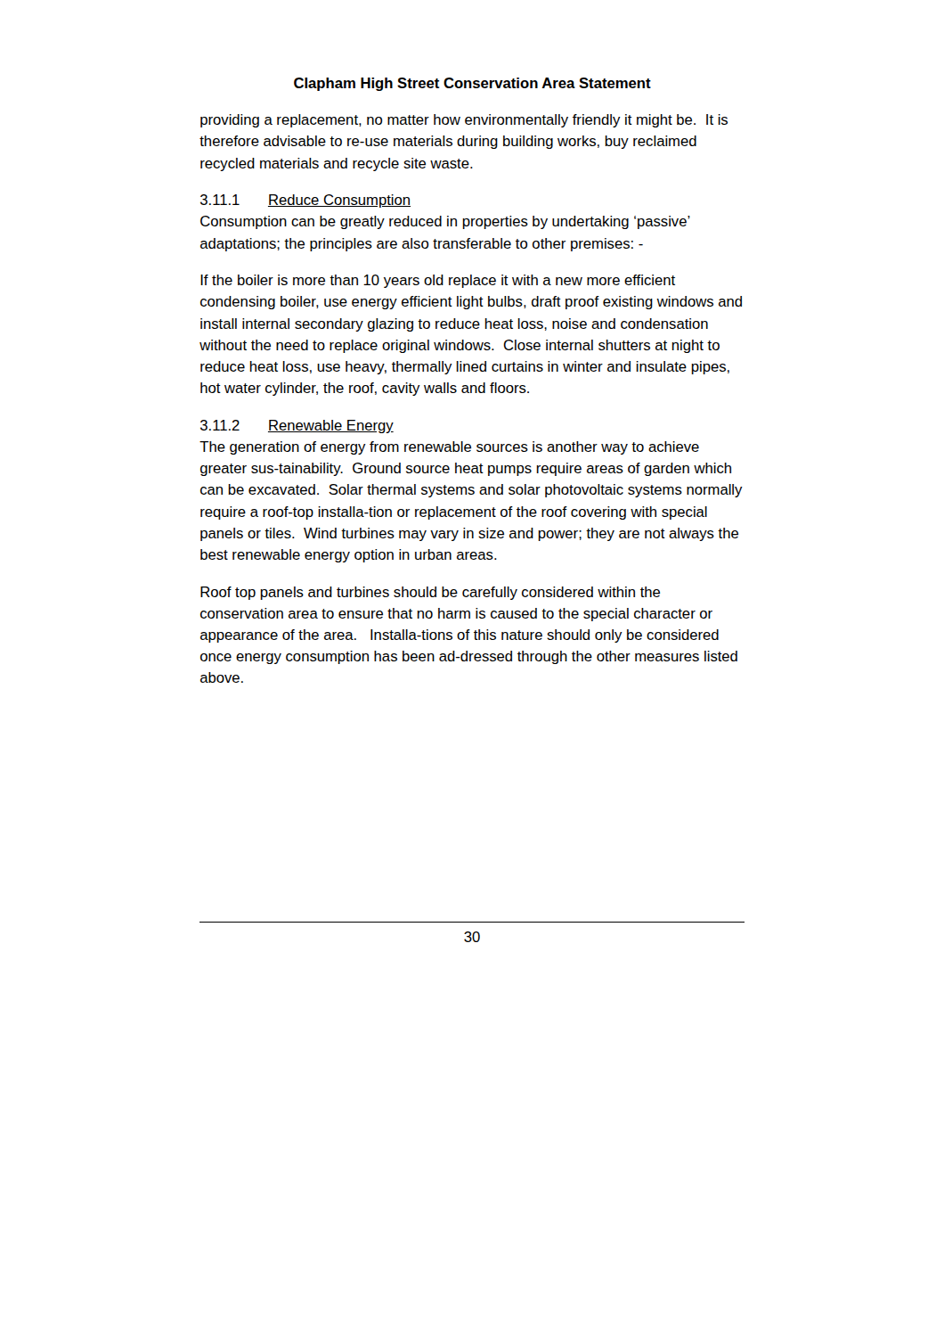Clapham High Street Conservation Area Statement
providing a replacement, no matter how environmentally friendly it might be. It is therefore advisable to re-use materials during building works, buy reclaimed recycled materials and recycle site waste.
3.11.1 Reduce Consumption
Consumption can be greatly reduced in properties by undertaking ‘passive’ adaptations; the principles are also transferable to other premises: -
If the boiler is more than 10 years old replace it with a new more efficient condensing boiler, use energy efficient light bulbs, draft proof existing windows and install internal secondary glazing to reduce heat loss, noise and condensation without the need to replace original windows. Close internal shutters at night to reduce heat loss, use heavy, thermally lined curtains in winter and insulate pipes, hot water cylinder, the roof, cavity walls and floors.
3.11.2 Renewable Energy
The generation of energy from renewable sources is another way to achieve greater sus-tainability. Ground source heat pumps require areas of garden which can be excavated. Solar thermal systems and solar photovoltaic systems normally require a roof-top installa-tion or replacement of the roof covering with special panels or tiles. Wind turbines may vary in size and power; they are not always the best renewable energy option in urban areas.
Roof top panels and turbines should be carefully considered within the conservation area to ensure that no harm is caused to the special character or appearance of the area. Installa-tions of this nature should only be considered once energy consumption has been ad-dressed through the other measures listed above.
30